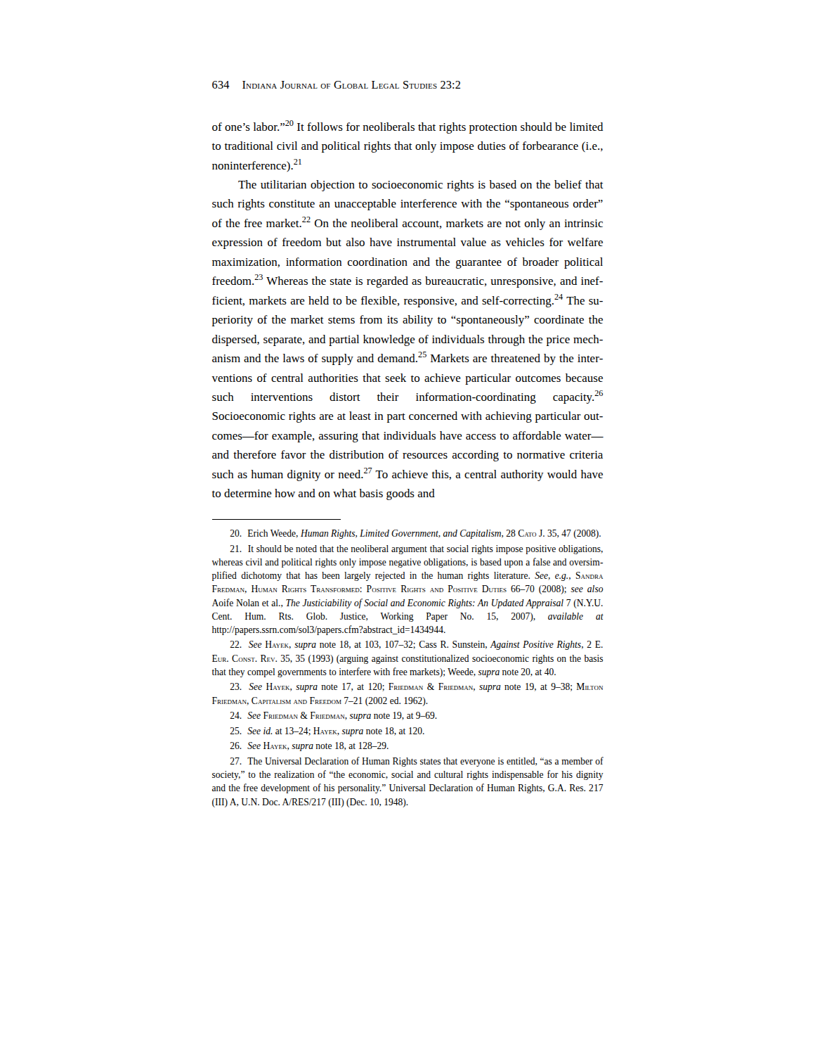634 Indiana Journal of Global Legal Studies 23:2
of one’s labor.”20 It follows for neoliberals that rights protection should be limited to traditional civil and political rights that only impose duties of forbearance (i.e., noninterference).21
The utilitarian objection to socioeconomic rights is based on the belief that such rights constitute an unacceptable interference with the “spontaneous order” of the free market.22 On the neoliberal account, markets are not only an intrinsic expression of freedom but also have instrumental value as vehicles for welfare maximization, information coordination and the guarantee of broader political freedom.23 Whereas the state is regarded as bureaucratic, unresponsive, and inefficient, markets are held to be flexible, responsive, and self-correcting.24 The superiority of the market stems from its ability to “spontaneously” coordinate the dispersed, separate, and partial knowledge of individuals through the price mechanism and the laws of supply and demand.25 Markets are threatened by the interventions of central authorities that seek to achieve particular outcomes because such interventions distort their information-coordinating capacity.26 Socioeconomic rights are at least in part concerned with achieving particular outcomes—for example, assuring that individuals have access to affordable water—and therefore favor the distribution of resources according to normative criteria such as human dignity or need.27 To achieve this, a central authority would have to determine how and on what basis goods and
20. Erich Weede, Human Rights, Limited Government, and Capitalism, 28 Cato J. 35, 47 (2008).
21. It should be noted that the neoliberal argument that social rights impose positive obligations, whereas civil and political rights only impose negative obligations, is based upon a false and oversimplified dichotomy that has been largely rejected in the human rights literature. See, e.g., Sandra Fredman, Human Rights Transformed: Positive Rights and Positive Duties 66–70 (2008); see also Aoife Nolan et al., The Justiciability of Social and Economic Rights: An Updated Appraisal 7 (N.Y.U. Cent. Hum. Rts. Glob. Justice, Working Paper No. 15, 2007), available at http://papers.ssrn.com/sol3/papers.cfm?abstract_id=1434944.
22. See Hayek, supra note 18, at 103, 107–32; Cass R. Sunstein, Against Positive Rights, 2 E. Eur. Const. Rev. 35, 35 (1993) (arguing against constitutionalized socioeconomic rights on the basis that they compel governments to interfere with free markets); Weede, supra note 20, at 40.
23. See Hayek, supra note 17, at 120; Friedman & Friedman, supra note 19, at 9–38; Milton Friedman, Capitalism and Freedom 7–21 (2002 ed. 1962).
24. See Friedman & Friedman, supra note 19, at 9–69.
25. See id. at 13–24; Hayek, supra note 18, at 120.
26. See Hayek, supra note 18, at 128–29.
27. The Universal Declaration of Human Rights states that everyone is entitled, “as a member of society,” to the realization of “the economic, social and cultural rights indispensable for his dignity and the free development of his personality.” Universal Declaration of Human Rights, G.A. Res. 217 (III) A, U.N. Doc. A/RES/217 (III) (Dec. 10, 1948).